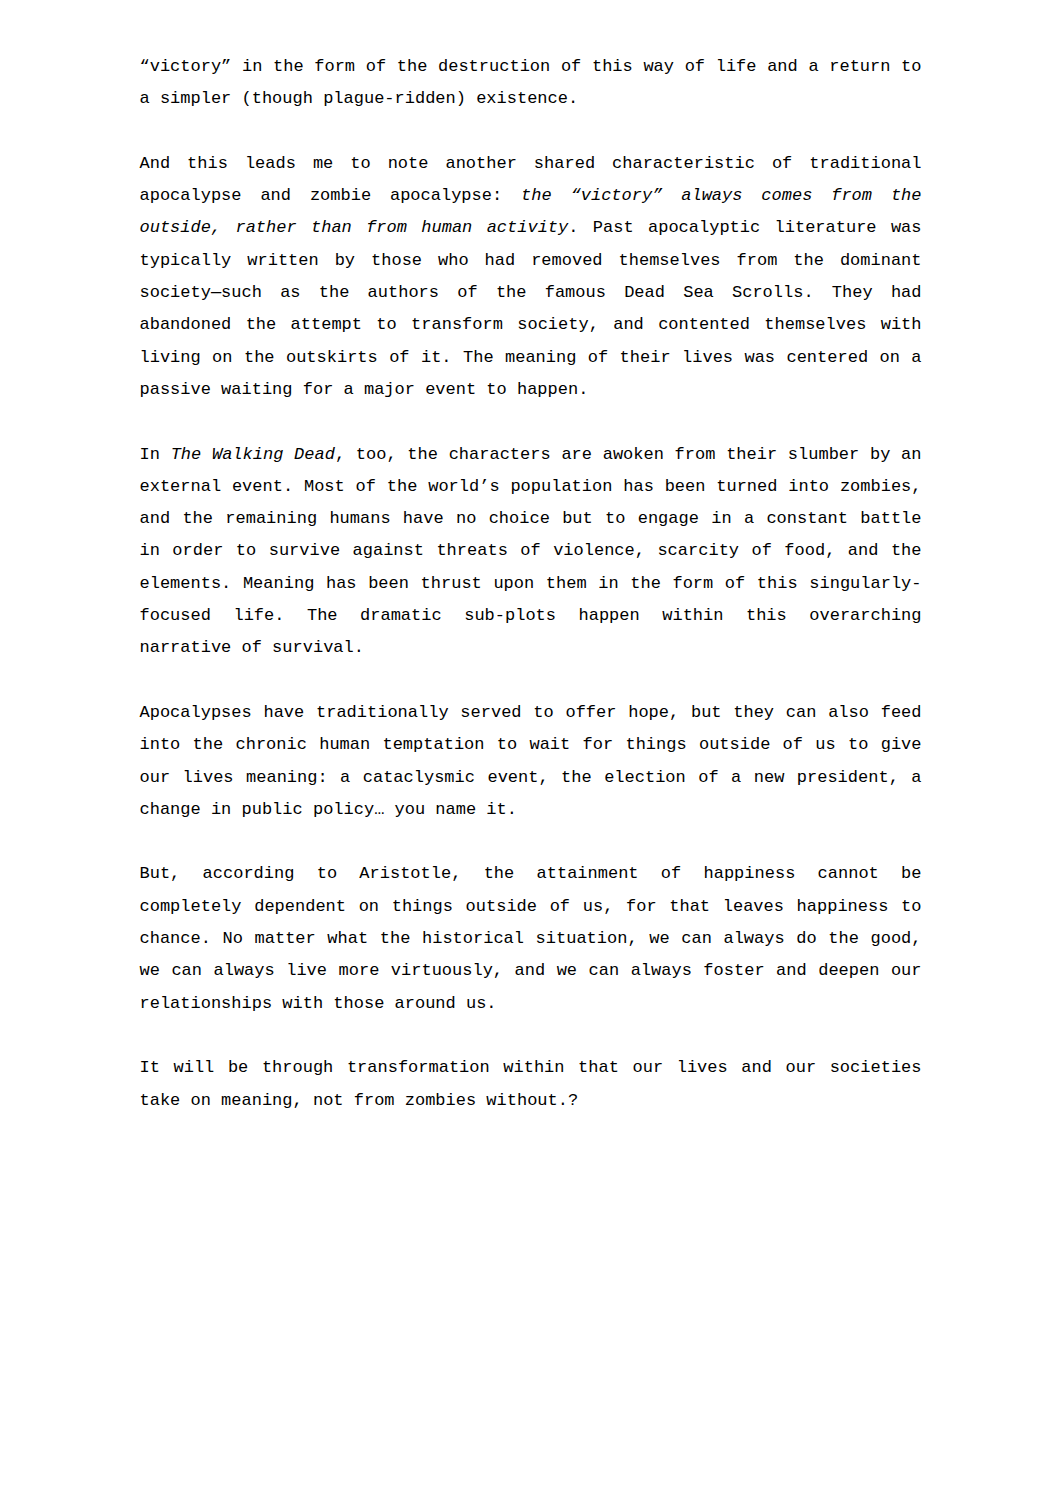“victory” in the form of the destruction of this way of life and a return to a simpler (though plague-ridden) existence.
And this leads me to note another shared characteristic of traditional apocalypse and zombie apocalypse: the “victory” always comes from the outside, rather than from human activity. Past apocalyptic literature was typically written by those who had removed themselves from the dominant society—such as the authors of the famous Dead Sea Scrolls. They had abandoned the attempt to transform society, and contented themselves with living on the outskirts of it. The meaning of their lives was centered on a passive waiting for a major event to happen.
In The Walking Dead, too, the characters are awoken from their slumber by an external event. Most of the world’s population has been turned into zombies, and the remaining humans have no choice but to engage in a constant battle in order to survive against threats of violence, scarcity of food, and the elements. Meaning has been thrust upon them in the form of this singularly-focused life. The dramatic sub-plots happen within this overarching narrative of survival.
Apocalypses have traditionally served to offer hope, but they can also feed into the chronic human temptation to wait for things outside of us to give our lives meaning: a cataclysmic event, the election of a new president, a change in public policy… you name it.
But, according to Aristotle, the attainment of happiness cannot be completely dependent on things outside of us, for that leaves happiness to chance. No matter what the historical situation, we can always do the good, we can always live more virtuously, and we can always foster and deepen our relationships with those around us.
It will be through transformation within that our lives and our societies take on meaning, not from zombies without.?